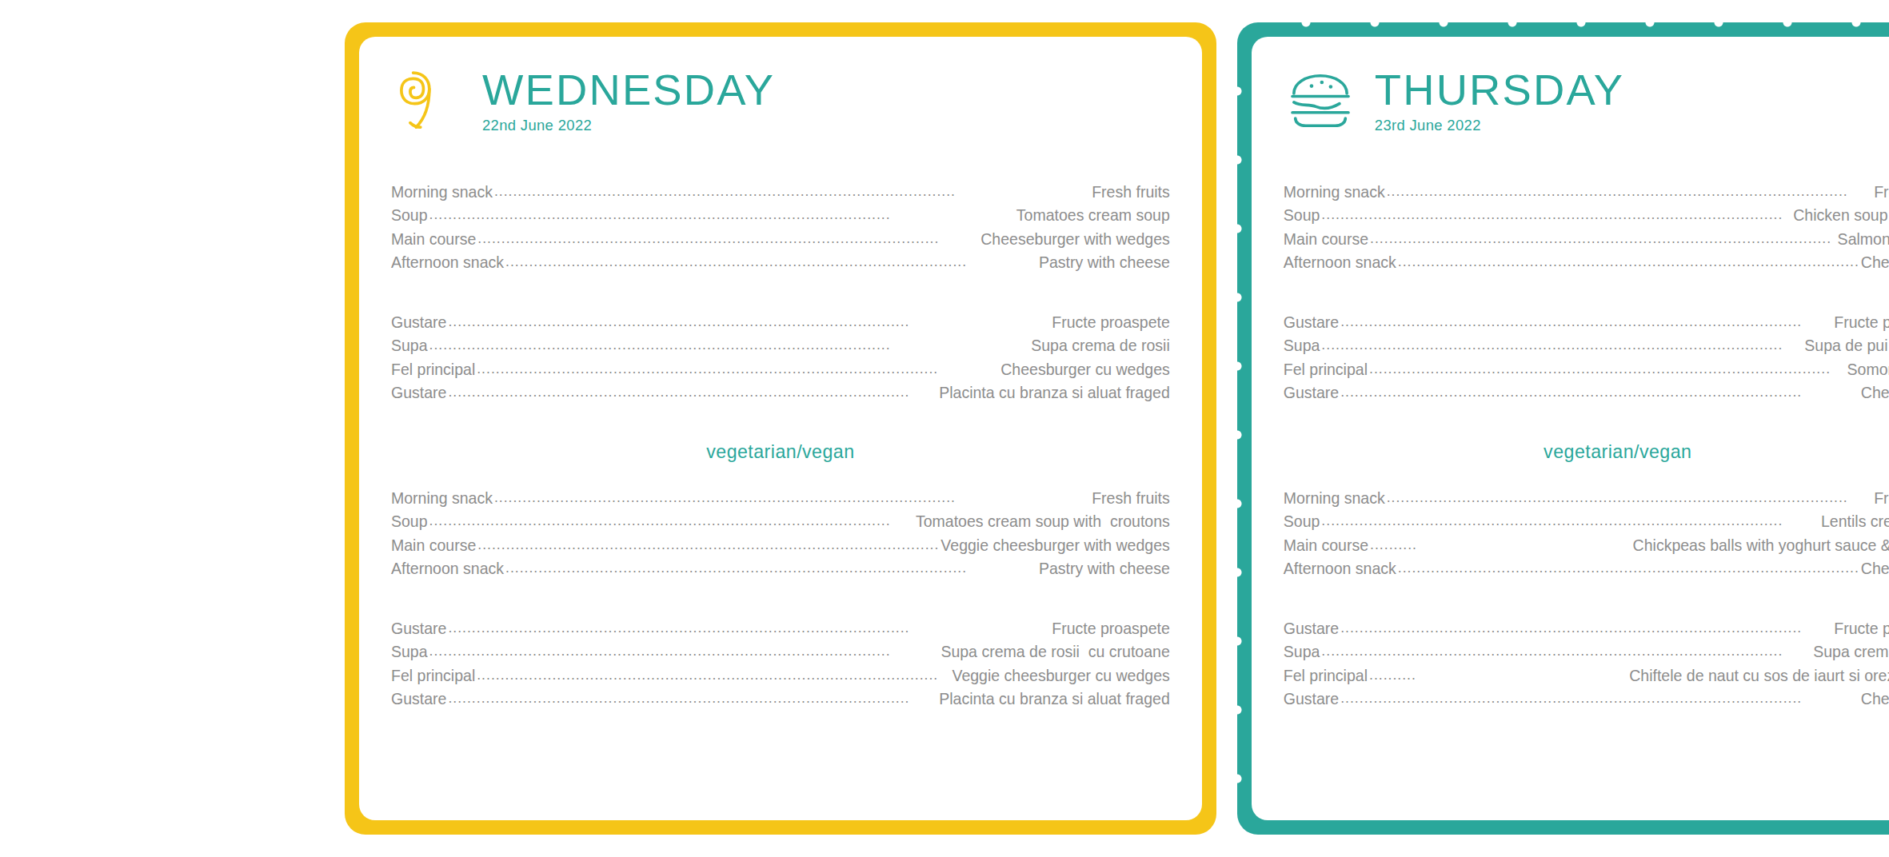Wednesday
22nd June 2022
Morning snack
..................................................................................................
Fresh fruits
Soup
..................................................................................................
Tomatoes cream soup
Main course
..................................................................................................
Cheeseburger with wedges
Afternoon snack
..................................................................................................
Pastry with cheese
Gustare
..................................................................................................
Fructe proaspete
Supa
..................................................................................................
Supa crema de rosii
Fel principal
..................................................................................................
Cheesburger cu wedges
Gustare
..................................................................................................
Placinta cu branza si aluat fraged
vegetarian/vegan
Morning snack
..................................................................................................
Fresh fruits
Soup
..................................................................................................
Tomatoes cream soup with croutons
Main course
..................................................................................................
Veggie cheesburger with wedges
Afternoon snack
..................................................................................................
Pastry with cheese
Gustare
..................................................................................................
Fructe proaspete
Supa
..................................................................................................
Supa crema de rosii cu crutoane
Fel principal
..................................................................................................
Veggie cheesburger cu wedges
Gustare
..................................................................................................
Placinta cu branza si aluat fraged
Thursday
23rd June 2022
Morning snack
..................................................................................................
Fresh fruits
Soup
..................................................................................................
Chicken soup a la grec
Main course
..................................................................................................
Salmon with rice
Afternoon snack
..................................................................................................
Cheese cake
Gustare
..................................................................................................
Fructe proaspete
Supa
..................................................................................................
Supa de pui a la grec
Fel principal
..................................................................................................
Somon cu orez
Gustare
..................................................................................................
Cheese cake
vegetarian/vegan
Morning snack
..................................................................................................
Fresh fruits
Soup
..................................................................................................
Lentils cream soup
Main course
..........
Chickpeas balls with yoghurt sauce & wild rice
Afternoon snack
..................................................................................................
Cheese cake
Gustare
..................................................................................................
Fructe proaspete
Supa
..................................................................................................
Supa crema de linte
Fel principal
..........
Chiftele de naut cu sos de iaurt si orez salbatic
Gustare
..................................................................................................
Cheese cake